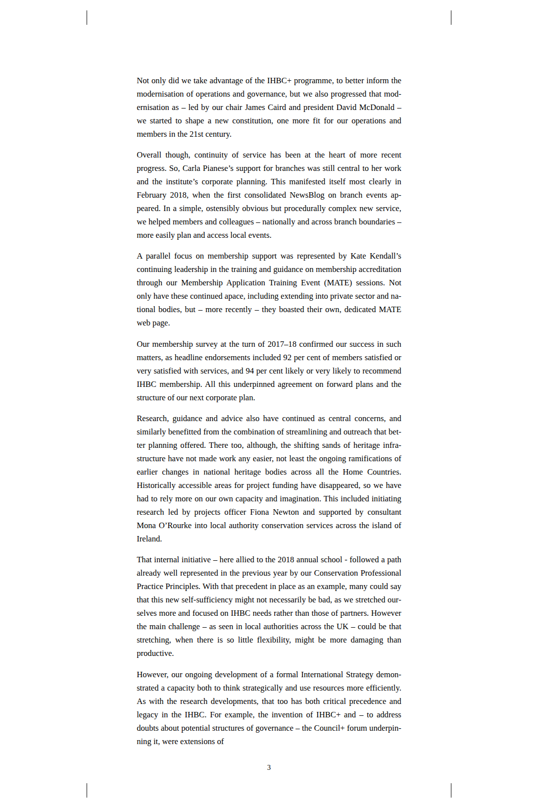Not only did we take advantage of the IHBC+ programme, to better inform the modernisation of operations and governance, but we also progressed that modernisation as – led by our chair James Caird and president David McDonald – we started to shape a new constitution, one more fit for our operations and members in the 21st century.
Overall though, continuity of service has been at the heart of more recent progress. So, Carla Pianese’s support for branches was still central to her work and the institute’s corporate planning. This manifested itself most clearly in February 2018, when the first consolidated NewsBlog on branch events appeared. In a simple, ostensibly obvious but procedurally complex new service, we helped members and colleagues – nationally and across branch boundaries – more easily plan and access local events.
A parallel focus on membership support was represented by Kate Kendall’s continuing leadership in the training and guidance on membership accreditation through our Membership Application Training Event (MATE) sessions. Not only have these continued apace, including extending into private sector and national bodies, but – more recently – they boasted their own, dedicated MATE web page.
Our membership survey at the turn of 2017–18 confirmed our success in such matters, as headline endorsements included 92 per cent of members satisfied or very satisfied with services, and 94 per cent likely or very likely to recommend IHBC membership. All this underpinned agreement on forward plans and the structure of our next corporate plan.
Research, guidance and advice also have continued as central concerns, and similarly benefitted from the combination of streamlining and outreach that better planning offered. There too, although, the shifting sands of heritage infrastructure have not made work any easier, not least the ongoing ramifications of earlier changes in national heritage bodies across all the Home Countries. Historically accessible areas for project funding have disappeared, so we have had to rely more on our own capacity and imagination. This included initiating research led by projects officer Fiona Newton and supported by consultant Mona O’Rourke into local authority conservation services across the island of Ireland.
That internal initiative – here allied to the 2018 annual school - followed a path already well represented in the previous year by our Conservation Professional Practice Principles. With that precedent in place as an example, many could say that this new self-sufficiency might not necessarily be bad, as we stretched ourselves more and focused on IHBC needs rather than those of partners. However the main challenge – as seen in local authorities across the UK – could be that stretching, when there is so little flexibility, might be more damaging than productive.
However, our ongoing development of a formal International Strategy demonstrated a capacity both to think strategically and use resources more efficiently. As with the research developments, that too has both critical precedence and legacy in the IHBC. For example, the invention of IHBC+ and – to address doubts about potential structures of governance – the Council+ forum underpinning it, were extensions of
3